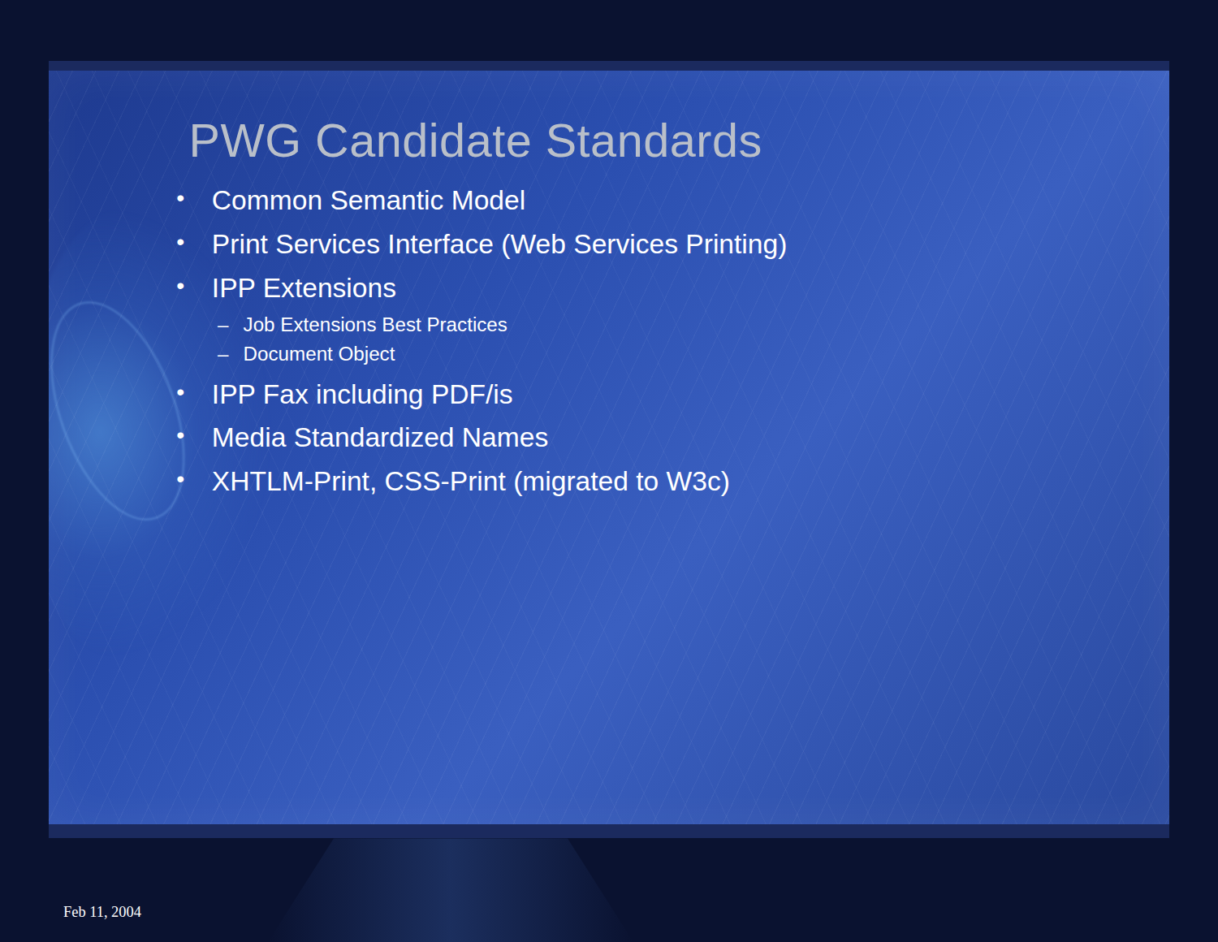PWG Candidate Standards
Common Semantic Model
Print Services Interface (Web Services Printing)
IPP Extensions
Job Extensions Best Practices
Document Object
IPP Fax including PDF/is
Media Standardized Names
XHTLM-Print, CSS-Print (migrated to W3c)
Feb 11, 2004